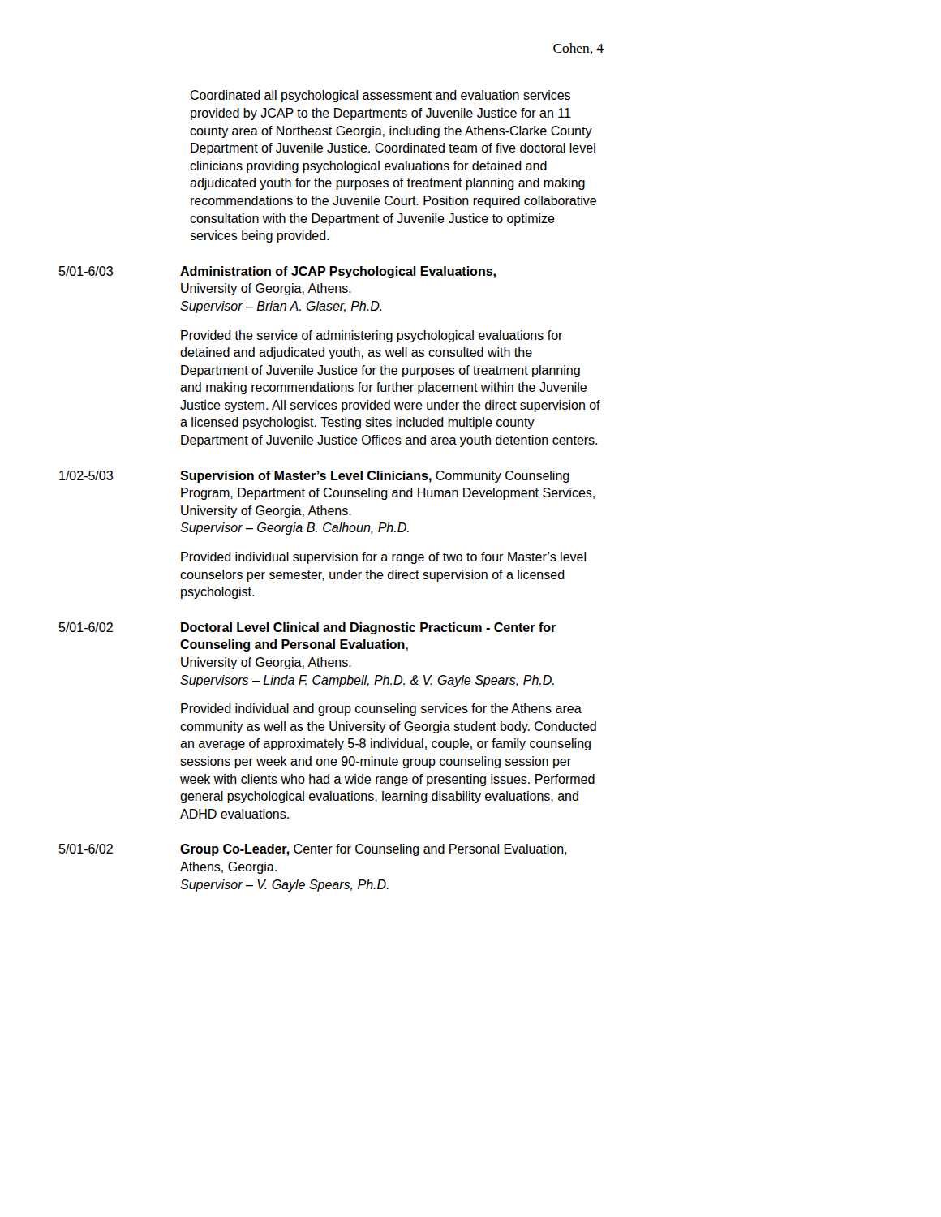Cohen, 4
Coordinated all psychological assessment and evaluation services provided by JCAP to the Departments of Juvenile Justice for an 11 county area of Northeast Georgia, including the Athens-Clarke County Department of Juvenile Justice. Coordinated team of five doctoral level clinicians providing psychological evaluations for detained and adjudicated youth for the purposes of treatment planning and making recommendations to the Juvenile Court. Position required collaborative consultation with the Department of Juvenile Justice to optimize services being provided.
5/01-6/03
Administration of JCAP Psychological Evaluations,
University of Georgia, Athens.
Supervisor – Brian A. Glaser, Ph.D.
Provided the service of administering psychological evaluations for detained and adjudicated youth, as well as consulted with the Department of Juvenile Justice for the purposes of treatment planning and making recommendations for further placement within the Juvenile Justice system. All services provided were under the direct supervision of a licensed psychologist. Testing sites included multiple county Department of Juvenile Justice Offices and area youth detention centers.
1/02-5/03
Supervision of Master’s Level Clinicians, Community Counseling Program, Department of Counseling and Human Development Services, University of Georgia, Athens.
Supervisor – Georgia B. Calhoun, Ph.D.
Provided individual supervision for a range of two to four Master’s level counselors per semester, under the direct supervision of a licensed psychologist.
5/01-6/02
Doctoral Level Clinical and Diagnostic Practicum - Center for Counseling and Personal Evaluation,
University of Georgia, Athens.
Supervisors – Linda F. Campbell, Ph.D. & V. Gayle Spears, Ph.D.
Provided individual and group counseling services for the Athens area community as well as the University of Georgia student body. Conducted an average of approximately 5-8 individual, couple, or family counseling sessions per week and one 90-minute group counseling session per week with clients who had a wide range of presenting issues. Performed general psychological evaluations, learning disability evaluations, and ADHD evaluations.
5/01-6/02
Group Co-Leader, Center for Counseling and Personal Evaluation, Athens, Georgia.
Supervisor – V. Gayle Spears, Ph.D.